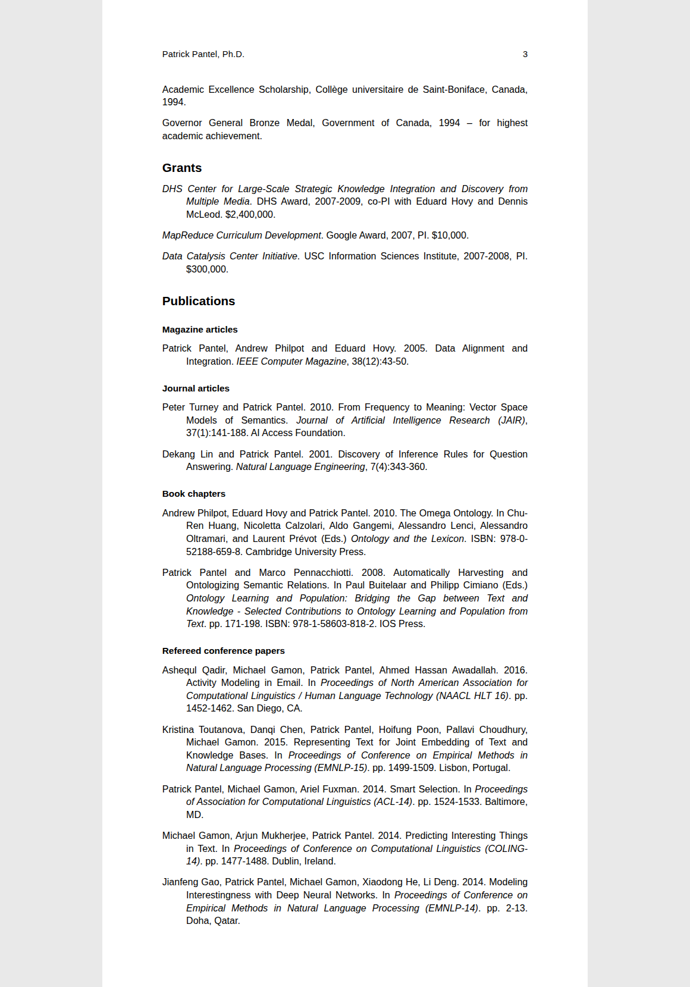Patrick Pantel, Ph.D. 3
Academic Excellence Scholarship, Collège universitaire de Saint-Boniface, Canada, 1994.
Governor General Bronze Medal, Government of Canada, 1994 – for highest academic achievement.
Grants
DHS Center for Large-Scale Strategic Knowledge Integration and Discovery from Multiple Media. DHS Award, 2007-2009, co-PI with Eduard Hovy and Dennis McLeod. $2,400,000.
MapReduce Curriculum Development. Google Award, 2007, PI. $10,000.
Data Catalysis Center Initiative. USC Information Sciences Institute, 2007-2008, PI. $300,000.
Publications
Magazine articles
Patrick Pantel, Andrew Philpot and Eduard Hovy. 2005. Data Alignment and Integration. IEEE Computer Magazine, 38(12):43-50.
Journal articles
Peter Turney and Patrick Pantel. 2010. From Frequency to Meaning: Vector Space Models of Semantics. Journal of Artificial Intelligence Research (JAIR), 37(1):141-188. AI Access Foundation.
Dekang Lin and Patrick Pantel. 2001. Discovery of Inference Rules for Question Answering. Natural Language Engineering, 7(4):343-360.
Book chapters
Andrew Philpot, Eduard Hovy and Patrick Pantel. 2010. The Omega Ontology. In Chu-Ren Huang, Nicoletta Calzolari, Aldo Gangemi, Alessandro Lenci, Alessandro Oltramari, and Laurent Prévot (Eds.) Ontology and the Lexicon. ISBN: 978-0-52188-659-8. Cambridge University Press.
Patrick Pantel and Marco Pennacchiotti. 2008. Automatically Harvesting and Ontologizing Semantic Relations. In Paul Buitelaar and Philipp Cimiano (Eds.) Ontology Learning and Population: Bridging the Gap between Text and Knowledge - Selected Contributions to Ontology Learning and Population from Text. pp. 171-198. ISBN: 978-1-58603-818-2. IOS Press.
Refereed conference papers
Ashequl Qadir, Michael Gamon, Patrick Pantel, Ahmed Hassan Awadallah. 2016. Activity Modeling in Email. In Proceedings of North American Association for Computational Linguistics / Human Language Technology (NAACL HLT 16). pp. 1452-1462. San Diego, CA.
Kristina Toutanova, Danqi Chen, Patrick Pantel, Hoifung Poon, Pallavi Choudhury, Michael Gamon. 2015. Representing Text for Joint Embedding of Text and Knowledge Bases. In Proceedings of Conference on Empirical Methods in Natural Language Processing (EMNLP-15). pp. 1499-1509. Lisbon, Portugal.
Patrick Pantel, Michael Gamon, Ariel Fuxman. 2014. Smart Selection. In Proceedings of Association for Computational Linguistics (ACL-14). pp. 1524-1533. Baltimore, MD.
Michael Gamon, Arjun Mukherjee, Patrick Pantel. 2014. Predicting Interesting Things in Text. In Proceedings of Conference on Computational Linguistics (COLING-14). pp. 1477-1488. Dublin, Ireland.
Jianfeng Gao, Patrick Pantel, Michael Gamon, Xiaodong He, Li Deng. 2014. Modeling Interestingness with Deep Neural Networks. In Proceedings of Conference on Empirical Methods in Natural Language Processing (EMNLP-14). pp. 2-13. Doha, Qatar.